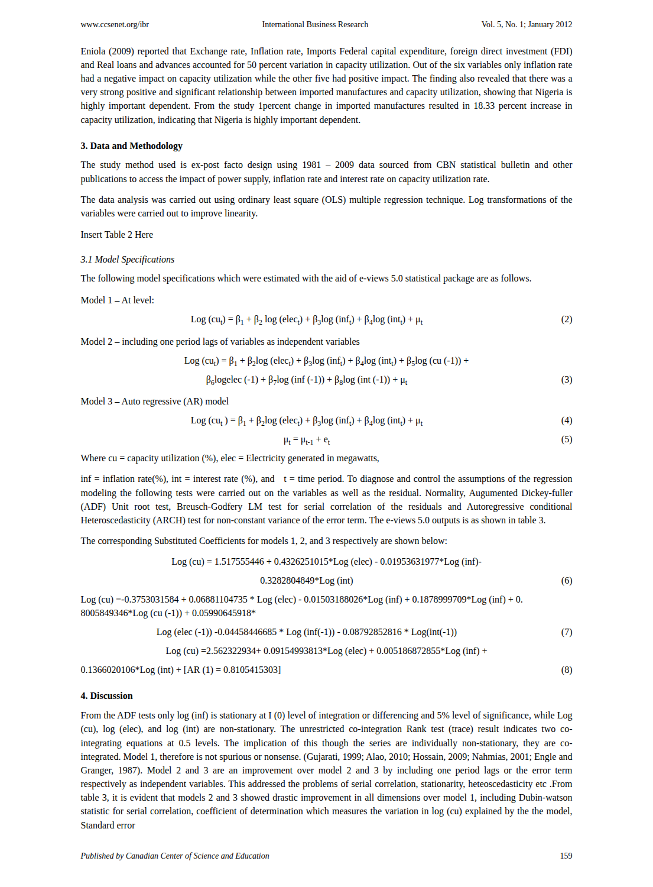www.ccsenet.org/ibr
International Business Research
Vol. 5, No. 1; January 2012
Eniola (2009) reported that Exchange rate, Inflation rate, Imports Federal capital expenditure, foreign direct investment (FDI) and Real loans and advances accounted for 50 percent variation in capacity utilization. Out of the six variables only inflation rate had a negative impact on capacity utilization while the other five had positive impact. The finding also revealed that there was a very strong positive and significant relationship between imported manufactures and capacity utilization, showing that Nigeria is highly important dependent. From the study 1percent change in imported manufactures resulted in 18.33 percent increase in capacity utilization, indicating that Nigeria is highly important dependent.
3. Data and Methodology
The study method used is ex-post facto design using 1981 – 2009 data sourced from CBN statistical bulletin and other publications to access the impact of power supply, inflation rate and interest rate on capacity utilization rate.
The data analysis was carried out using ordinary least square (OLS) multiple regression technique. Log transformations of the variables were carried out to improve linearity.
Insert Table 2 Here
3.1 Model Specifications
The following model specifications which were estimated with the aid of e-views 5.0 statistical package are as follows.
Model 1 – At level:
Log (cut) = β1 + β2 log (elect) + β3log (inft) + β4log (intt) + μt
(2)
Model 2 – including one period lags of variables as independent variables
Log (cut) = β1 + β2log (elect) + β3log (inft) + β4log (intt) + β5log (cu (-1)) +
β6logelec (-1) + β7log (inf (-1)) + β8log (int (-1)) + μt
(3)
Model 3 – Auto regressive (AR) model
Log (cut ) = β1 + β2log (elect) + β3log (inft) + β4log (intt) + μt
(4)
μt = μt-1 + et
(5)
Where cu = capacity utilization (%), elec = Electricity generated in megawatts,
inf = inflation rate(%), int = interest rate (%), and t = time period. To diagnose and control the assumptions of the regression modeling the following tests were carried out on the variables as well as the residual. Normality, Augumented Dickey-fuller (ADF) Unit root test, Breusch-Godfery LM test for serial correlation of the residuals and Autoregressive conditional Heteroscedasticity (ARCH) test for non-constant variance of the error term. The e-views 5.0 outputs is as shown in table 3.
The corresponding Substituted Coefficients for models 1, 2, and 3 respectively are shown below:
Log (cu) = 1.517555446 + 0.4326251015*Log (elec) - 0.01953631977*Log (inf)-
0.3282804849*Log (int)
(6)
Log (cu) =-0.3753031584 + 0.06881104735 * Log (elec) - 0.01503188026*Log (inf) + 0.1878999709*Log (inf) + 0. 8005849346*Log (cu (-1)) + 0.05990645918*
Log (elec (-1)) -0.04458446685 * Log (inf(-1)) - 0.08792852816 * Log(int(-1))
(7)
Log (cu) =2.562322934+ 0.09154993813*Log (elec) + 0.005186872855*Log (inf) +
0.1366020106*Log (int) + [AR (1) = 0.8105415303]
(8)
4. Discussion
From the ADF tests only log (inf) is stationary at I (0) level of integration or differencing and 5% level of significance, while Log (cu), log (elec), and log (int) are non-stationary. The unrestricted co-integration Rank test (trace) result indicates two co-integrating equations at 0.5 levels. The implication of this though the series are individually non-stationary, they are co-integrated. Model 1, therefore is not spurious or nonsense. (Gujarati, 1999; Alao, 2010; Hossain, 2009; Nahmias, 2001; Engle and Granger, 1987). Model 2 and 3 are an improvement over model 2 and 3 by including one period lags or the error term respectively as independent variables. This addressed the problems of serial correlation, stationarity, heteoscedasticity etc .From table 3, it is evident that models 2 and 3 showed drastic improvement in all dimensions over model 1, including Dubin-watson statistic for serial correlation, coefficient of determination which measures the variation in log (cu) explained by the the model, Standard error
Published by Canadian Center of Science and Education
159